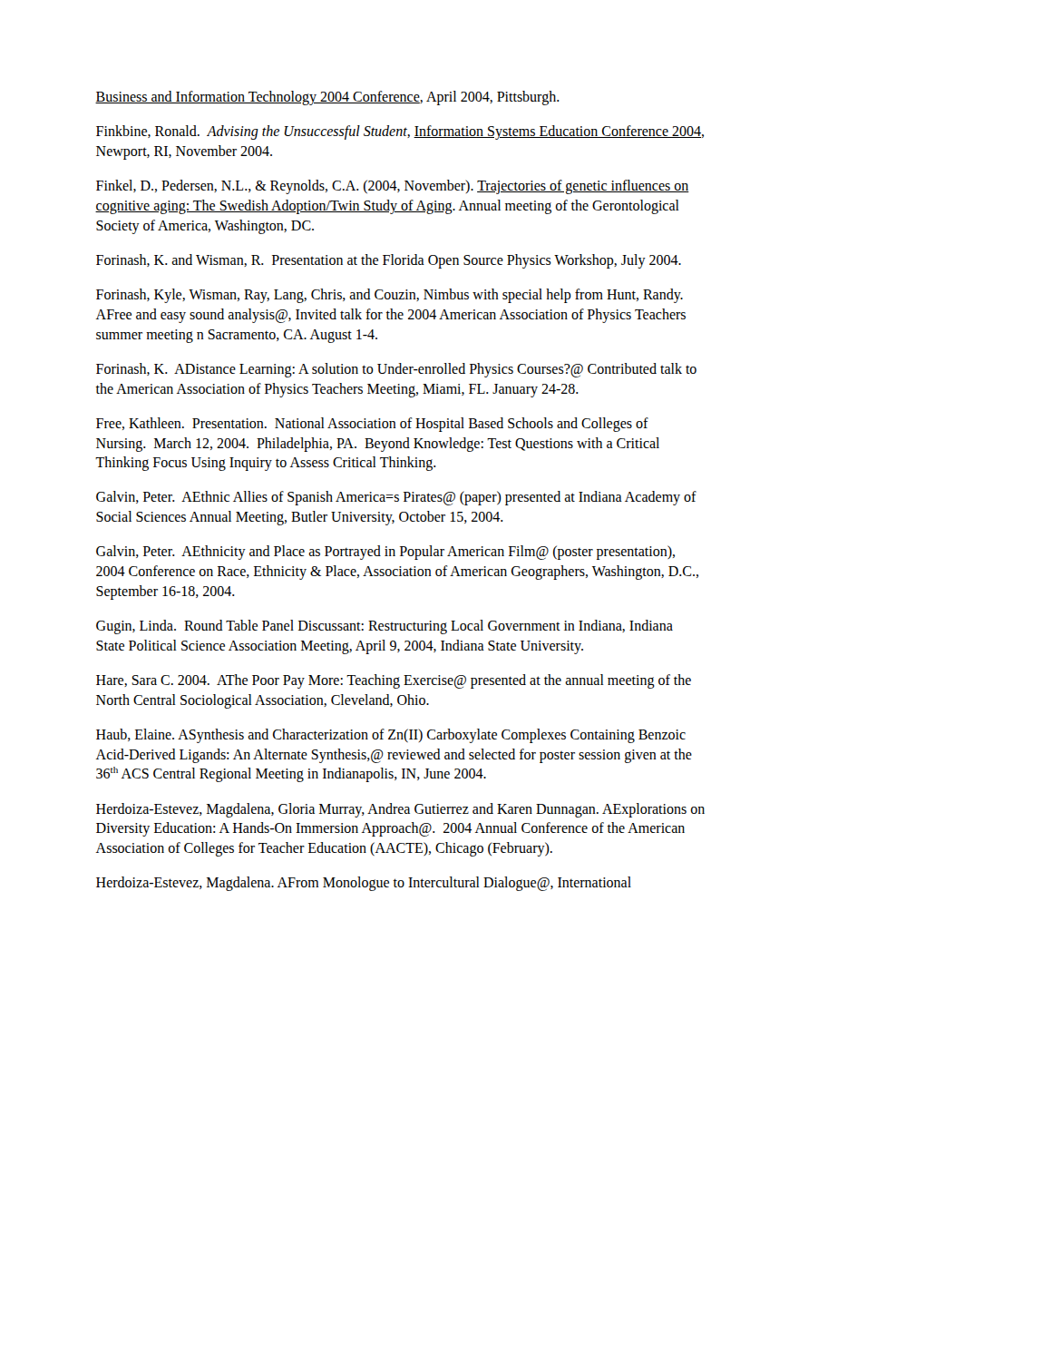Business and Information Technology 2004 Conference, April 2004, Pittsburgh.
Finkbine, Ronald. Advising the Unsuccessful Student, Information Systems Education Conference 2004, Newport, RI, November 2004.
Finkel, D., Pedersen, N.L., & Reynolds, C.A. (2004, November). Trajectories of genetic influences on cognitive aging: The Swedish Adoption/Twin Study of Aging. Annual meeting of the Gerontological Society of America, Washington, DC.
Forinash, K. and Wisman, R. Presentation at the Florida Open Source Physics Workshop, July 2004.
Forinash, Kyle, Wisman, Ray, Lang, Chris, and Couzin, Nimbus with special help from Hunt, Randy. AFree and easy sound analysis@, Invited talk for the 2004 American Association of Physics Teachers summer meeting n Sacramento, CA. August 1-4.
Forinash, K. ADistance Learning: A solution to Under-enrolled Physics Courses?@ Contributed talk to the American Association of Physics Teachers Meeting, Miami, FL. January 24-28.
Free, Kathleen. Presentation. National Association of Hospital Based Schools and Colleges of Nursing. March 12, 2004. Philadelphia, PA. Beyond Knowledge: Test Questions with a Critical Thinking Focus Using Inquiry to Assess Critical Thinking.
Galvin, Peter. AEthnic Allies of Spanish America=s Pirates@ (paper) presented at Indiana Academy of Social Sciences Annual Meeting, Butler University, October 15, 2004.
Galvin, Peter. AEthnicity and Place as Portrayed in Popular American Film@ (poster presentation), 2004 Conference on Race, Ethnicity & Place, Association of American Geographers, Washington, D.C., September 16-18, 2004.
Gugin, Linda. Round Table Panel Discussant: Restructuring Local Government in Indiana, Indiana State Political Science Association Meeting, April 9, 2004, Indiana State University.
Hare, Sara C. 2004. AThe Poor Pay More: Teaching Exercise@ presented at the annual meeting of the North Central Sociological Association, Cleveland, Ohio.
Haub, Elaine. ASynthesis and Characterization of Zn(II) Carboxylate Complexes Containing Benzoic Acid-Derived Ligands: An Alternate Synthesis,@ reviewed and selected for poster session given at the 36th ACS Central Regional Meeting in Indianapolis, IN, June 2004.
Herdoiza-Estevez, Magdalena, Gloria Murray, Andrea Gutierrez and Karen Dunnagan. AExplorations on Diversity Education: A Hands-On Immersion Approach@. 2004 Annual Conference of the American Association of Colleges for Teacher Education (AACTE), Chicago (February).
Herdoiza-Estevez, Magdalena. AFrom Monologue to Intercultural Dialogue@, International